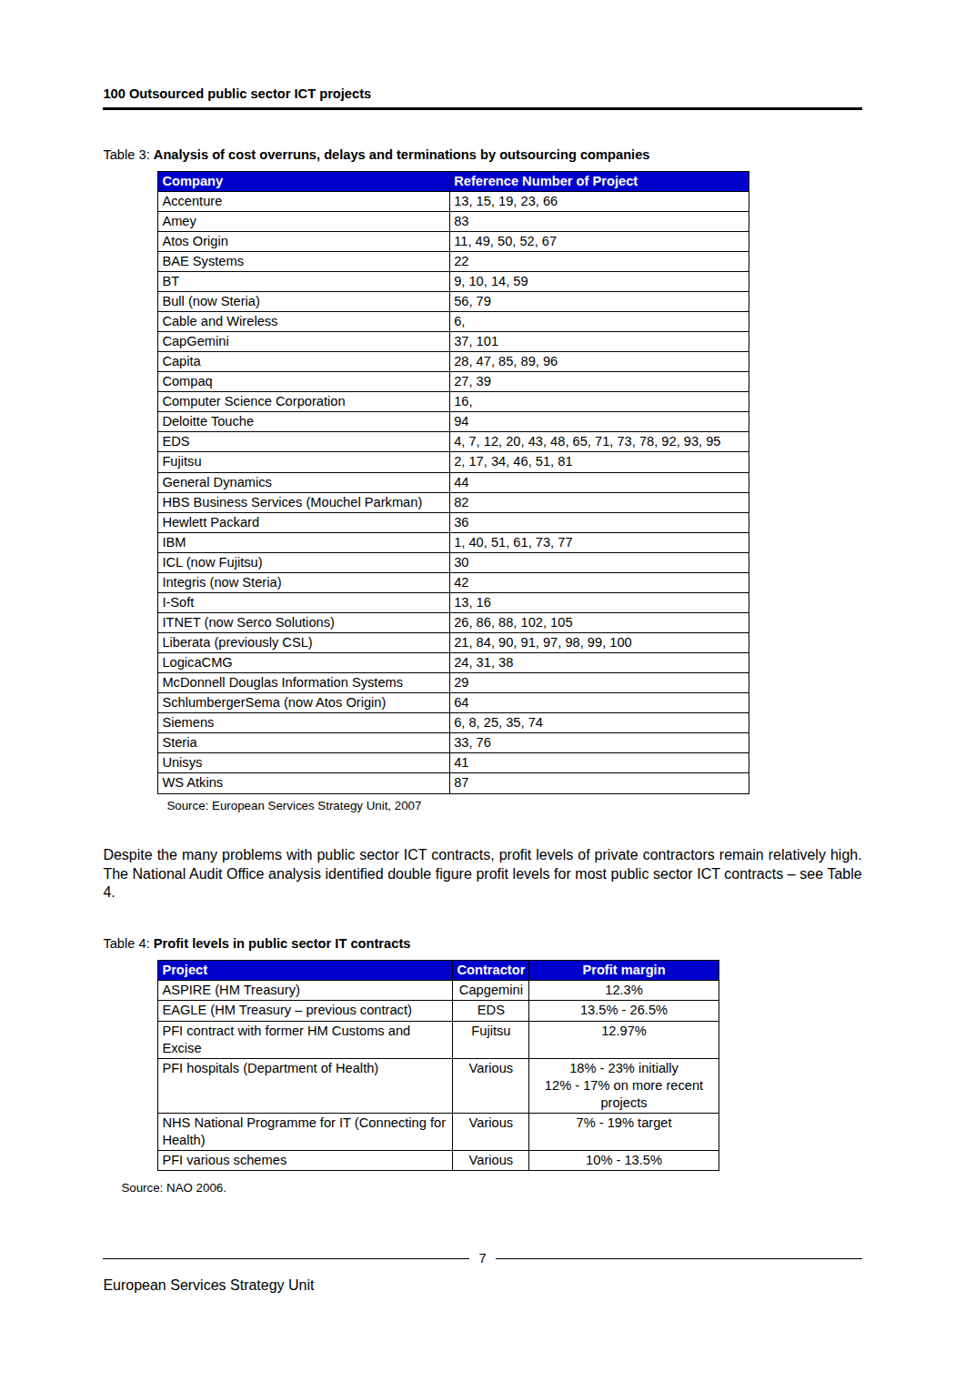100 Outsourced public sector ICT projects
Table 3: Analysis of cost overruns, delays and terminations by outsourcing companies
| Company | Reference Number of Project |
| --- | --- |
| Accenture | 13, 15, 19, 23, 66 |
| Amey | 83 |
| Atos Origin | 11, 49, 50, 52, 67 |
| BAE Systems | 22 |
| BT | 9, 10, 14, 59 |
| Bull (now Steria) | 56, 79 |
| Cable and Wireless | 6, |
| CapGemini | 37, 101 |
| Capita | 28, 47, 85, 89, 96 |
| Compaq | 27, 39 |
| Computer Science Corporation | 16, |
| Deloitte Touche | 94 |
| EDS | 4, 7, 12, 20, 43, 48, 65, 71, 73, 78, 92, 93, 95 |
| Fujitsu | 2, 17, 34, 46, 51, 81 |
| General Dynamics | 44 |
| HBS Business Services (Mouchel Parkman) | 82 |
| Hewlett Packard | 36 |
| IBM | 1, 40, 51, 61, 73, 77 |
| ICL (now Fujitsu) | 30 |
| Integris (now Steria) | 42 |
| I-Soft | 13, 16 |
| ITNET (now Serco Solutions) | 26, 86, 88, 102, 105 |
| Liberata (previously CSL) | 21, 84, 90, 91, 97, 98, 99, 100 |
| LogicaCMG | 24, 31, 38 |
| McDonnell Douglas Information Systems | 29 |
| SchlumbergerSema (now Atos Origin) | 64 |
| Siemens | 6, 8, 25, 35, 74 |
| Steria | 33, 76 |
| Unisys | 41 |
| WS Atkins | 87 |
Source: European Services Strategy Unit, 2007
Despite the many problems with public sector ICT contracts, profit levels of private contractors remain relatively high. The National Audit Office analysis identified double figure profit levels for most public sector ICT contracts – see Table 4.
Table 4: Profit levels in public sector IT contracts
| Project | Contractor | Profit margin |
| --- | --- | --- |
| ASPIRE (HM Treasury) | Capgemini | 12.3% |
| EAGLE (HM Treasury – previous contract) | EDS | 13.5% - 26.5% |
| PFI contract with former HM Customs and Excise | Fujitsu | 12.97% |
| PFI hospitals (Department of Health) | Various | 18% - 23% initially 12% - 17% on more recent projects |
| NHS National Programme for IT (Connecting for Health) | Various | 7% - 19% target |
| PFI various schemes | Various | 10% - 13.5% |
Source: NAO 2006.
7
European Services Strategy Unit